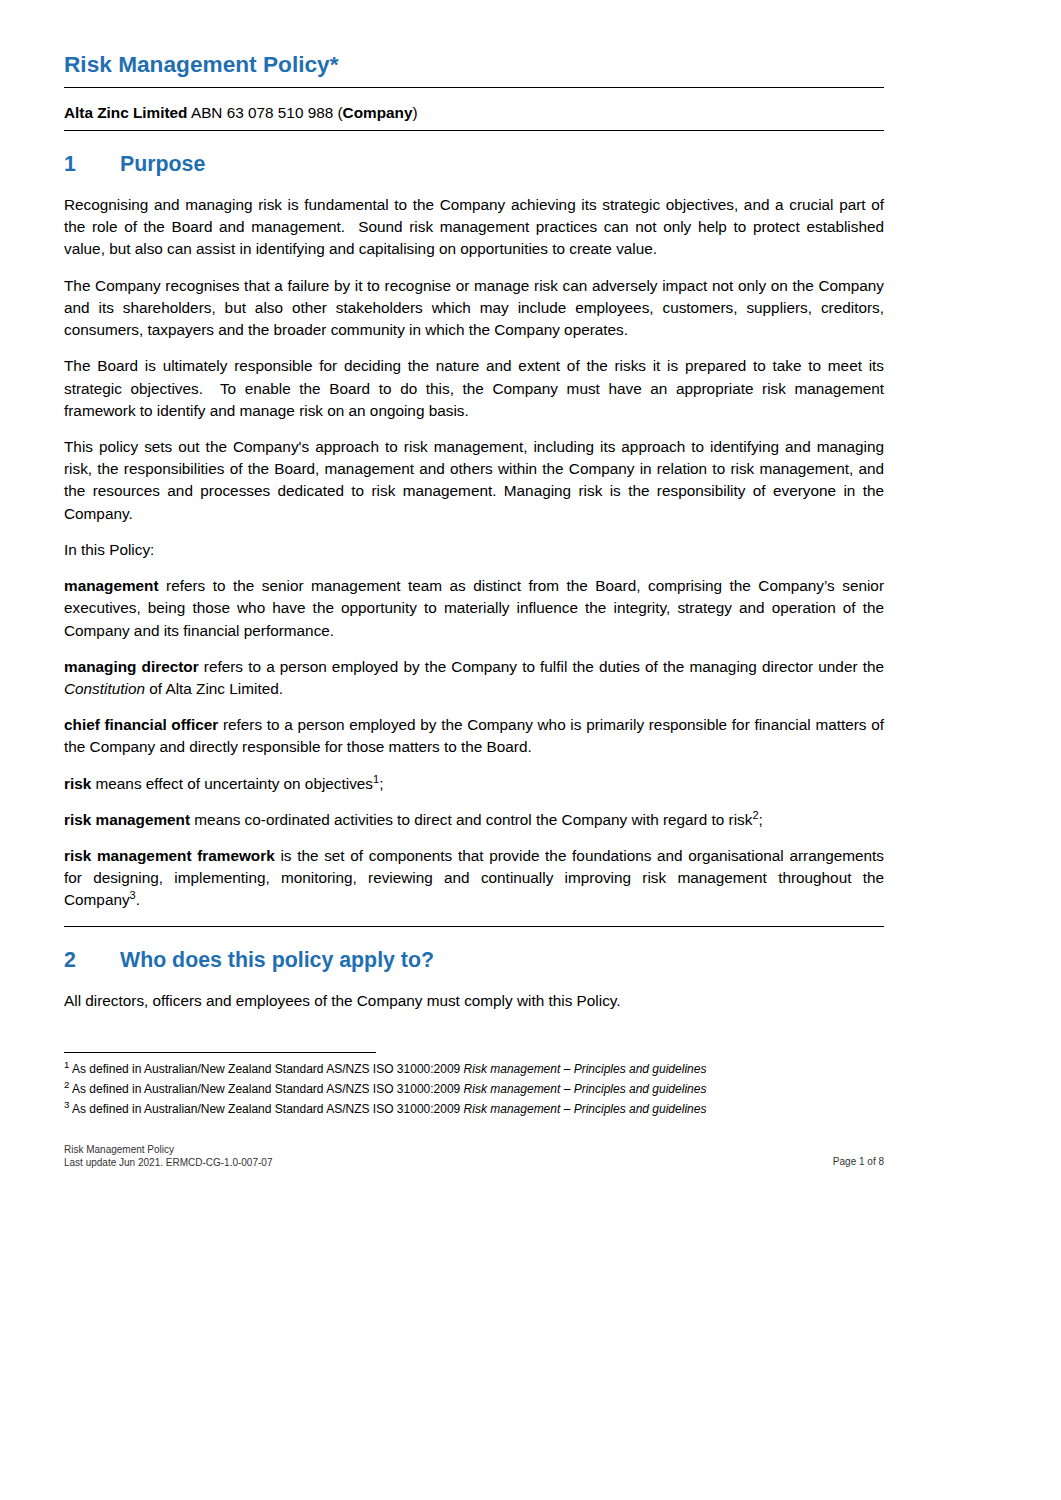Risk Management Policy*
Alta Zinc Limited ABN 63 078 510 988 (Company)
1 Purpose
Recognising and managing risk is fundamental to the Company achieving its strategic objectives, and a crucial part of the role of the Board and management. Sound risk management practices can not only help to protect established value, but also can assist in identifying and capitalising on opportunities to create value.
The Company recognises that a failure by it to recognise or manage risk can adversely impact not only on the Company and its shareholders, but also other stakeholders which may include employees, customers, suppliers, creditors, consumers, taxpayers and the broader community in which the Company operates.
The Board is ultimately responsible for deciding the nature and extent of the risks it is prepared to take to meet its strategic objectives. To enable the Board to do this, the Company must have an appropriate risk management framework to identify and manage risk on an ongoing basis.
This policy sets out the Company's approach to risk management, including its approach to identifying and managing risk, the responsibilities of the Board, management and others within the Company in relation to risk management, and the resources and processes dedicated to risk management. Managing risk is the responsibility of everyone in the Company.
In this Policy:
management refers to the senior management team as distinct from the Board, comprising the Company’s senior executives, being those who have the opportunity to materially influence the integrity, strategy and operation of the Company and its financial performance.
managing director refers to a person employed by the Company to fulfil the duties of the managing director under the Constitution of Alta Zinc Limited.
chief financial officer refers to a person employed by the Company who is primarily responsible for financial matters of the Company and directly responsible for those matters to the Board.
risk means effect of uncertainty on objectives1;
risk management means co-ordinated activities to direct and control the Company with regard to risk2;
risk management framework is the set of components that provide the foundations and organisational arrangements for designing, implementing, monitoring, reviewing and continually improving risk management throughout the Company3.
2 Who does this policy apply to?
All directors, officers and employees of the Company must comply with this Policy.
1 As defined in Australian/New Zealand Standard AS/NZS ISO 31000:2009 Risk management – Principles and guidelines
2 As defined in Australian/New Zealand Standard AS/NZS ISO 31000:2009 Risk management – Principles and guidelines
3 As defined in Australian/New Zealand Standard AS/NZS ISO 31000:2009 Risk management – Principles and guidelines
Risk Management Policy
Last update Jun 2021. ERMCD-CG-1.0-007-07
Page 1 of 8